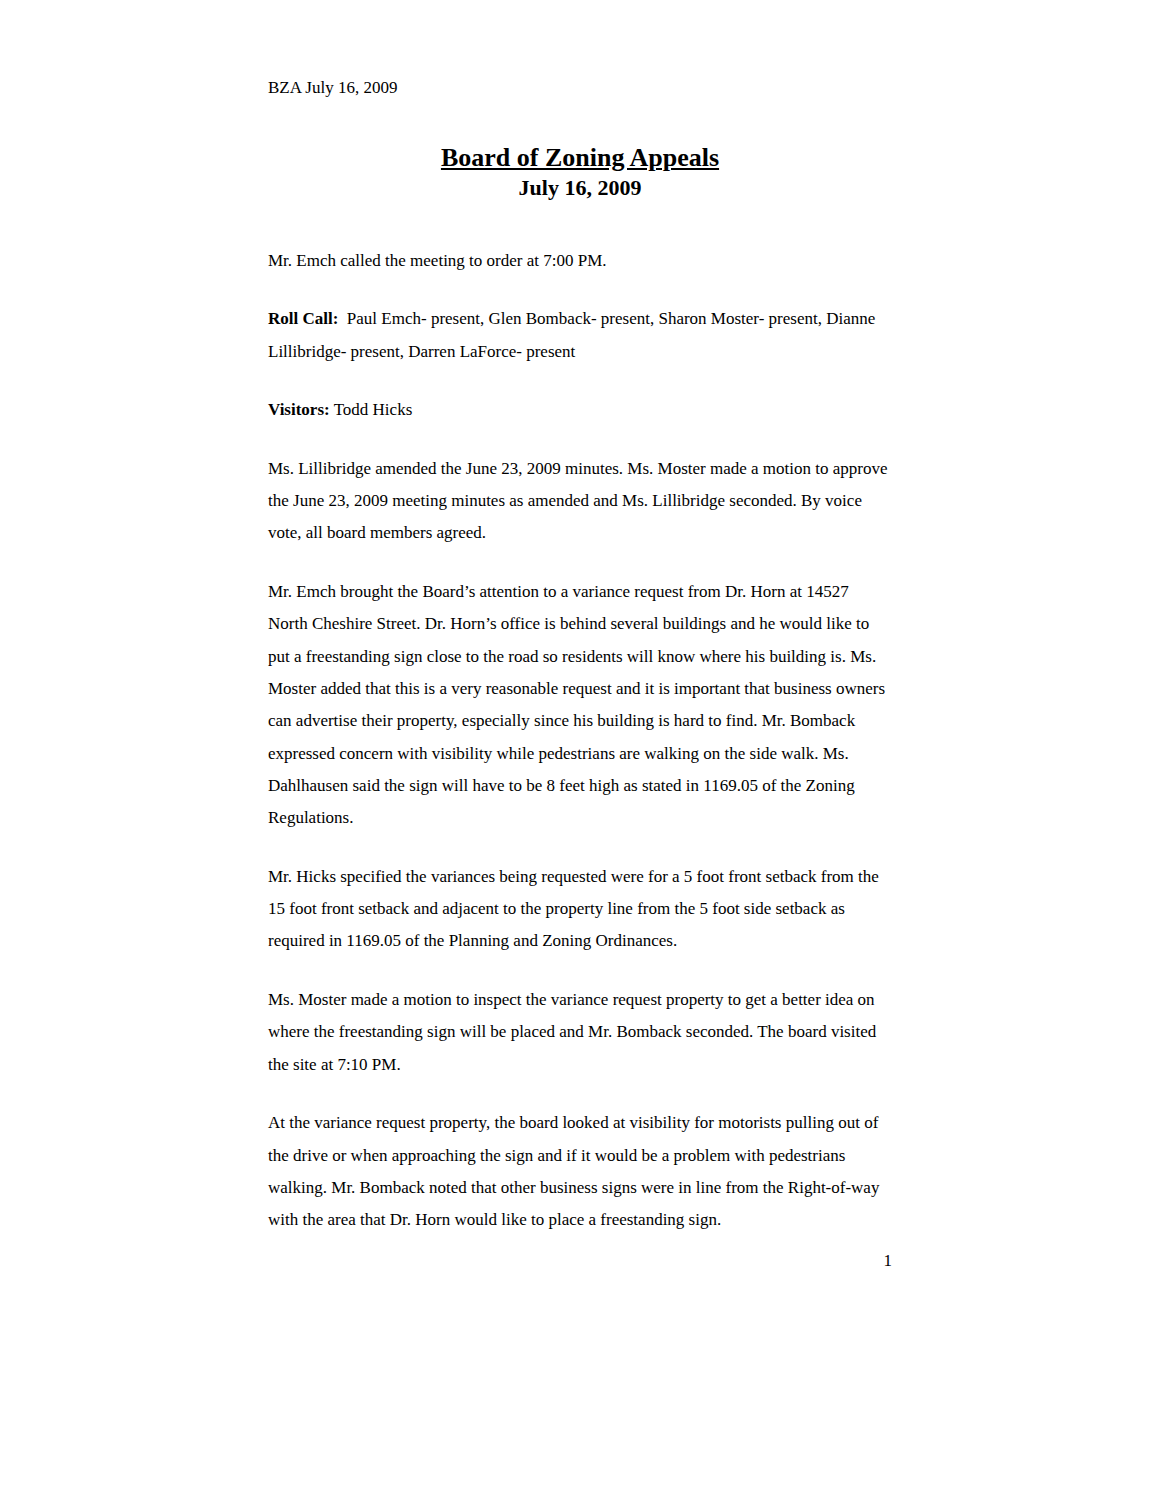BZA July 16, 2009
Board of Zoning Appeals
July 16, 2009
Mr. Emch called the meeting to order at 7:00 PM.
Roll Call: Paul Emch- present, Glen Bomback- present, Sharon Moster- present, Dianne Lillibridge- present, Darren LaForce- present
Visitors: Todd Hicks
Ms. Lillibridge amended the June 23, 2009 minutes. Ms. Moster made a motion to approve the June 23, 2009 meeting minutes as amended and Ms. Lillibridge seconded. By voice vote, all board members agreed.
Mr. Emch brought the Board’s attention to a variance request from Dr. Horn at 14527 North Cheshire Street. Dr. Horn’s office is behind several buildings and he would like to put a freestanding sign close to the road so residents will know where his building is. Ms. Moster added that this is a very reasonable request and it is important that business owners can advertise their property, especially since his building is hard to find. Mr. Bomback expressed concern with visibility while pedestrians are walking on the side walk. Ms. Dahlhausen said the sign will have to be 8 feet high as stated in 1169.05 of the Zoning Regulations.
Mr. Hicks specified the variances being requested were for a 5 foot front setback from the 15 foot front setback and adjacent to the property line from the 5 foot side setback as required in 1169.05 of the Planning and Zoning Ordinances.
Ms. Moster made a motion to inspect the variance request property to get a better idea on where the freestanding sign will be placed and Mr. Bomback seconded. The board visited the site at 7:10 PM.
At the variance request property, the board looked at visibility for motorists pulling out of the drive or when approaching the sign and if it would be a problem with pedestrians walking. Mr. Bomback noted that other business signs were in line from the Right-of-way with the area that Dr. Horn would like to place a freestanding sign.
1